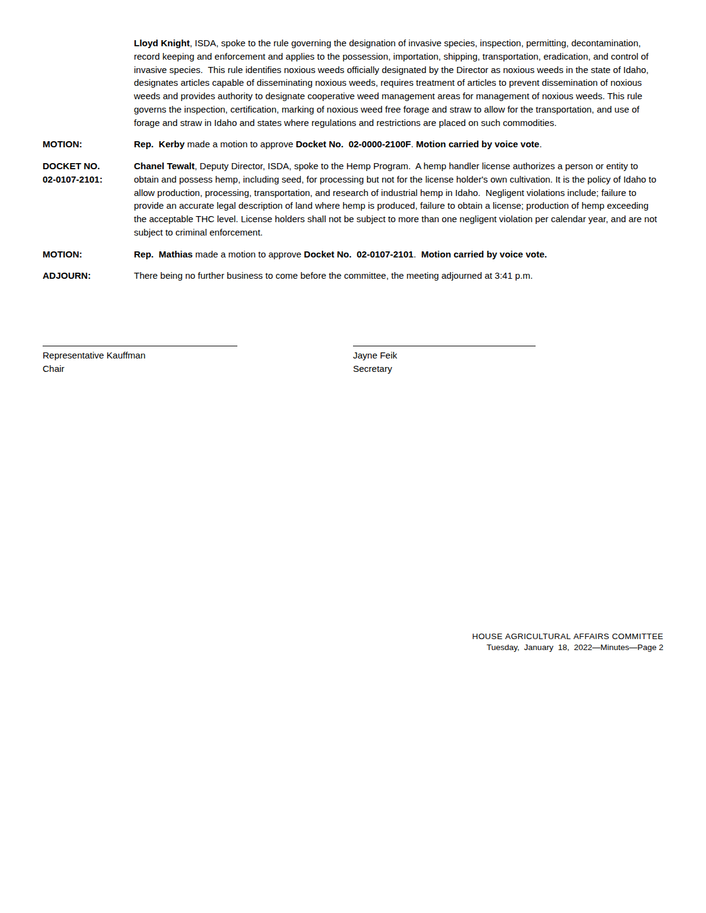| | Lloyd Knight , ISDA, spoke to the rule governing the designation of invasive species, inspection, permitting, decontamination, record keeping and enforcement and applies to the possession, importation, shipping, transportation, eradication, and control of invasive species. This rule identifies noxious weeds officially designated by the Director as noxious weeds in the state of Idaho, designates articles capable of disseminating noxious weeds, requires treatment of articles to prevent dissemination of noxious weeds and provides authority to designate cooperative weed management areas for management of noxious weeds. This rule governs the inspection, certification, marking of noxious weed free forage and straw to allow for the transportation, and use of forage and straw in Idaho and states where regulations and restrictions are placed on such commodities. |
| MOTION: | Rep. Kerby made a motion to approve Docket No. 02-0000-2100F . Motion carried by voice vote . |
| DOCKET NO. 02-0107-2101: | Chanel Tewalt , Deputy Director, ISDA, spoke to the Hemp Program. A hemp handler license authorizes a person or entity to obtain and possess hemp, including seed, for processing but not for the license holder's own cultivation. It is the policy of Idaho to allow production, processing, transportation, and research of industrial hemp in Idaho. Negligent violations include; failure to provide an accurate legal description of land where hemp is produced, failure to obtain a license; production of hemp exceeding the acceptable THC level. License holders shall not be subject to more than one negligent violation per calendar year, and are not subject to criminal enforcement. |
| MOTION: | Rep. Mathias made a motion to approve Docket No. 02-0107-2101 . Motion carried by voice vote. |
| ADJOURN: | There being no further business to come before the committee, the meeting adjourned at 3:41 p.m. |
| Representative Kauffman Chair | Jayne Feik Secretary |
HOUSE AGRICULTURAL AFFAIRS COMMITTEE
Tuesday, January 18, 2022—Minutes—Page 2